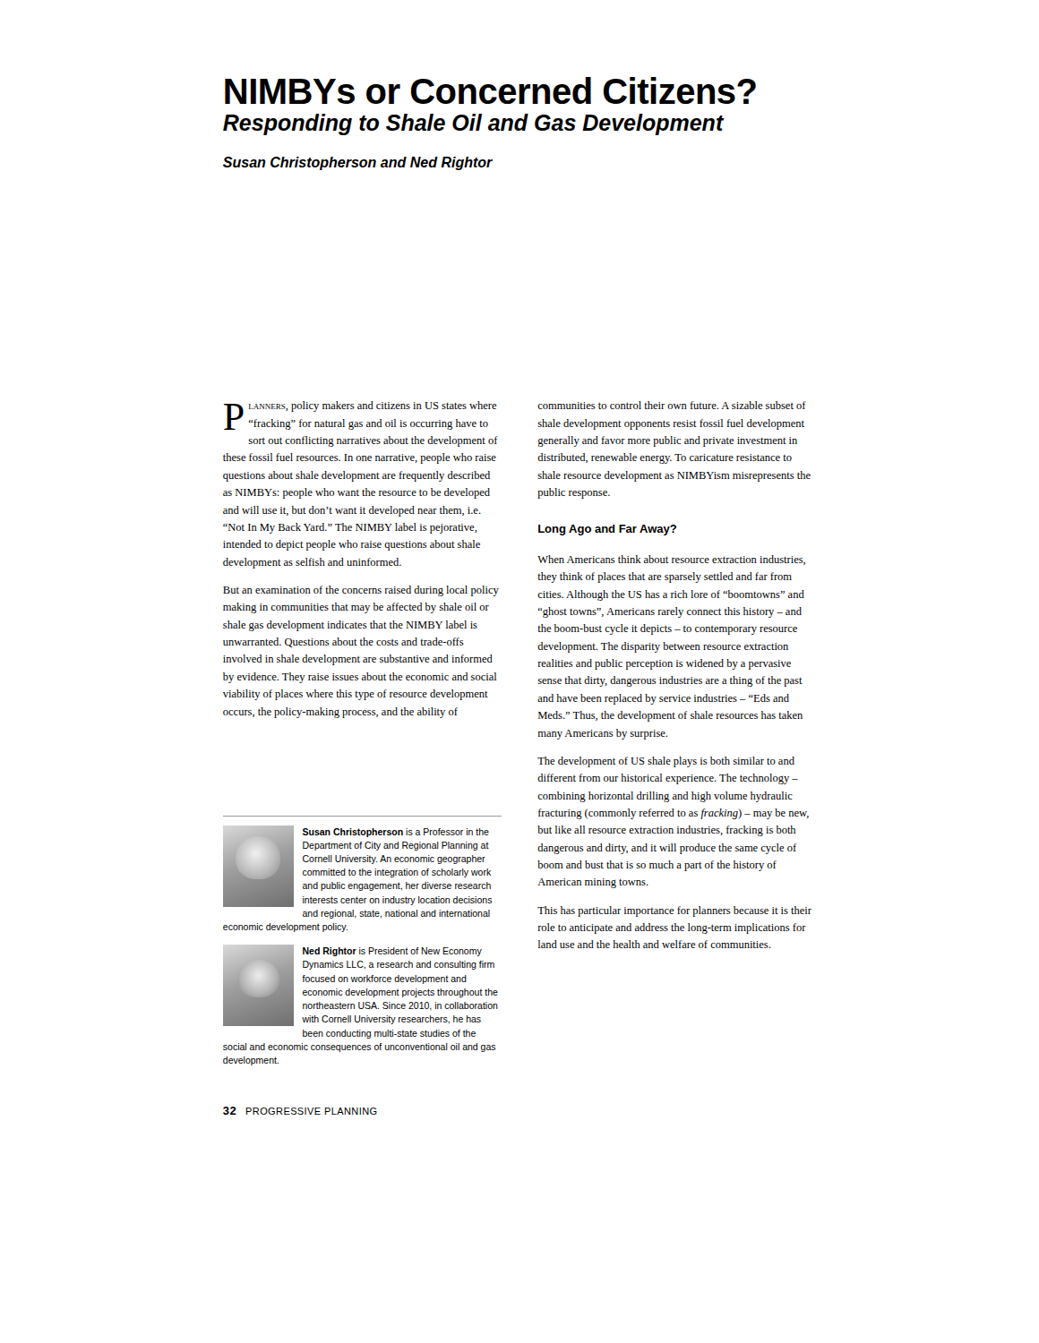NIMBYs or Concerned Citizens?
Responding to Shale Oil and Gas Development
Susan Christopherson and Ned Rightor
Planners, policy makers and citizens in US states where “fracking” for natural gas and oil is occurring have to sort out conflicting narratives about the development of these fossil fuel resources. In one narrative, people who raise questions about shale development are frequently described as NIMBYs: people who want the resource to be developed and will use it, but don’t want it developed near them, i.e. “Not In My Back Yard.” The NIMBY label is pejorative, intended to depict people who raise questions about shale development as selfish and uninformed.
But an examination of the concerns raised during local policy making in communities that may be affected by shale oil or shale gas development indicates that the NIMBY label is unwarranted. Questions about the costs and trade-offs involved in shale development are substantive and informed by evidence. They raise issues about the economic and social viability of places where this type of resource development occurs, the policy-making process, and the ability of
Susan Christopherson is a Professor in the Department of City and Regional Planning at Cornell University. An economic geographer committed to the integration of scholarly work and public engagement, her diverse research interests center on industry location decisions and regional, state, national and international economic development policy.
Ned Rightor is President of New Economy Dynamics LLC, a research and consulting firm focused on workforce development and economic development projects throughout the northeastern USA. Since 2010, in collaboration with Cornell University researchers, he has been conducting multi-state studies of the social and economic consequences of unconventional oil and gas development.
communities to control their own future. A sizable subset of shale development opponents resist fossil fuel development generally and favor more public and private investment in distributed, renewable energy. To caricature resistance to shale resource development as NIMBYism misrepresents the public response.
Long Ago and Far Away?
When Americans think about resource extraction industries, they think of places that are sparsely settled and far from cities. Although the US has a rich lore of “boomtowns” and “ghost towns”, Americans rarely connect this history – and the boom-bust cycle it depicts – to contemporary resource development. The disparity between resource extraction realities and public perception is widened by a pervasive sense that dirty, dangerous industries are a thing of the past and have been replaced by service industries – “Eds and Meds.” Thus, the development of shale resources has taken many Americans by surprise.
The development of US shale plays is both similar to and different from our historical experience. The technology – combining horizontal drilling and high volume hydraulic fracturing (commonly referred to as fracking) – may be new, but like all resource extraction industries, fracking is both dangerous and dirty, and it will produce the same cycle of boom and bust that is so much a part of the history of American mining towns.
This has particular importance for planners because it is their role to anticipate and address the long-term implications for land use and the health and welfare of communities.
32 PROGRESSIVE PLANNING